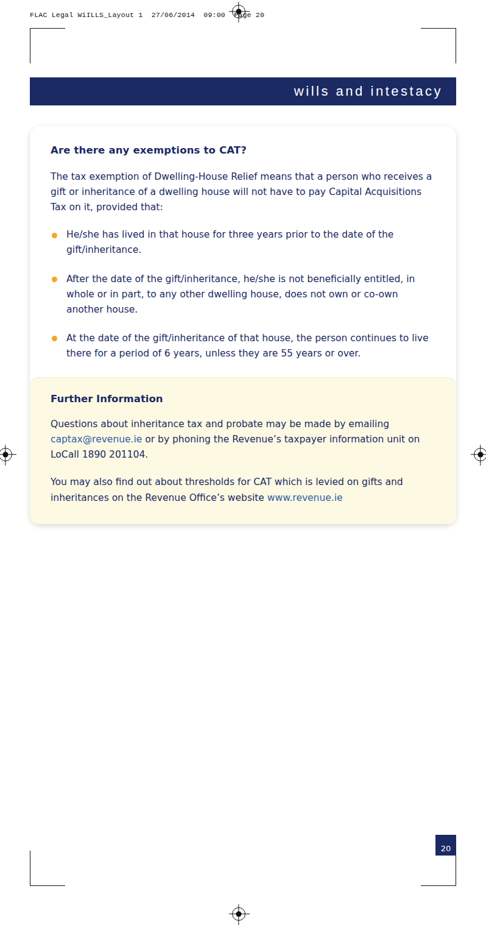FLAC Legal WiILLS_Layout 1 27/06/2014 09:00 Page 20
wills and intestacy
Are there any exemptions to CAT?
The tax exemption of Dwelling-House Relief means that a person who receives a gift or inheritance of a dwelling house will not have to pay Capital Acquisitions Tax on it, provided that:
He/she has lived in that house for three years prior to the date of the gift/inheritance.
After the date of the gift/inheritance, he/she is not beneficially entitled, in whole or in part, to any other dwelling house, does not own or co-own another house.
At the date of the gift/inheritance of that house, the person continues to live there for a period of 6 years, unless they are 55 years or over.
Further Information
Questions about inheritance tax and probate may be made by emailing captax@revenue.ie or by phoning the Revenue’s taxpayer information unit on LoCall 1890 201104.
You may also find out about thresholds for CAT which is levied on gifts and inheritances on the Revenue Office’s website www.revenue.ie
20